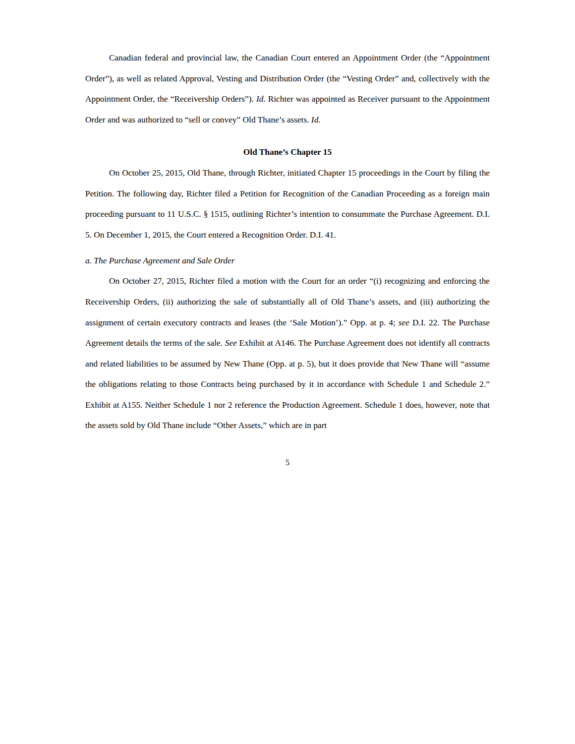Canadian federal and provincial law, the Canadian Court entered an Appointment Order (the “Appointment Order”), as well as related Approval, Vesting and Distribution Order (the “Vesting Order” and, collectively with the Appointment Order, the “Receivership Orders”). Id. Richter was appointed as Receiver pursuant to the Appointment Order and was authorized to “sell or convey” Old Thane’s assets. Id.
Old Thane’s Chapter 15
On October 25, 2015, Old Thane, through Richter, initiated Chapter 15 proceedings in the Court by filing the Petition. The following day, Richter filed a Petition for Recognition of the Canadian Proceeding as a foreign main proceeding pursuant to 11 U.S.C. § 1515, outlining Richter’s intention to consummate the Purchase Agreement. D.I. 5. On December 1, 2015, the Court entered a Recognition Order. D.I. 41.
a. The Purchase Agreement and Sale Order
On October 27, 2015, Richter filed a motion with the Court for an order “(i) recognizing and enforcing the Receivership Orders, (ii) authorizing the sale of substantially all of Old Thane’s assets, and (iii) authorizing the assignment of certain executory contracts and leases (the ‘Sale Motion’).” Opp. at p. 4; see D.I. 22. The Purchase Agreement details the terms of the sale. See Exhibit at A146. The Purchase Agreement does not identify all contracts and related liabilities to be assumed by New Thane (Opp. at p. 5), but it does provide that New Thane will “assume the obligations relating to those Contracts being purchased by it in accordance with Schedule 1 and Schedule 2.” Exhibit at A155. Neither Schedule 1 nor 2 reference the Production Agreement. Schedule 1 does, however, note that the assets sold by Old Thane include “Other Assets,” which are in part
5